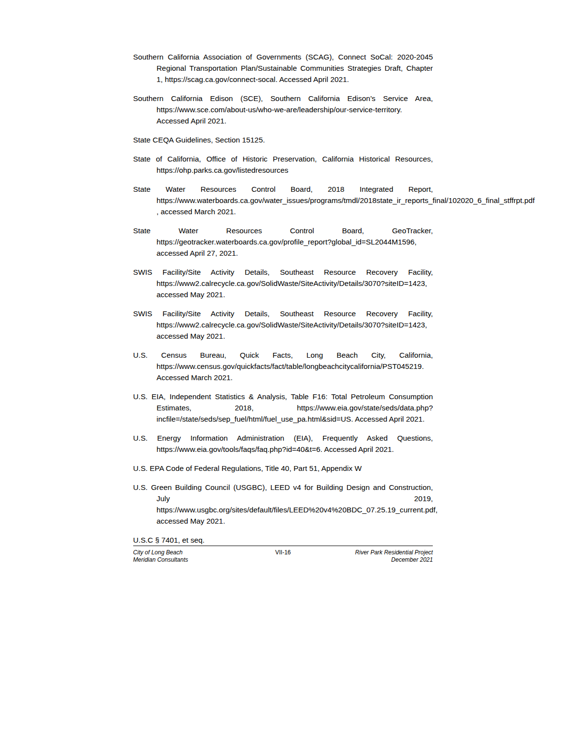Southern California Association of Governments (SCAG), Connect SoCal: 2020-2045 Regional Transportation Plan/Sustainable Communities Strategies Draft, Chapter 1, https://scag.ca.gov/connect-socal. Accessed April 2021.
Southern California Edison (SCE), Southern California Edison’s Service Area, https://www.sce.com/about-us/who-we-are/leadership/our-service-territory. Accessed April 2021.
State CEQA Guidelines, Section 15125.
State of California, Office of Historic Preservation, California Historical Resources, https://ohp.parks.ca.gov/listedresources
State Water Resources Control Board, 2018 Integrated Report, https://www.waterboards.ca.gov/water_issues/programs/tmdl/2018state_ir_reports_final/102020_6_final_stffrpt.pdf , accessed March 2021.
State Water Resources Control Board, GeoTracker, https://geotracker.waterboards.ca.gov/profile_report?global_id=SL2044M1596, accessed April 27, 2021.
SWIS Facility/Site Activity Details, Southeast Resource Recovery Facility, https://www2.calrecycle.ca.gov/SolidWaste/SiteActivity/Details/3070?siteID=1423, accessed May 2021.
SWIS Facility/Site Activity Details, Southeast Resource Recovery Facility, https://www2.calrecycle.ca.gov/SolidWaste/SiteActivity/Details/3070?siteID=1423, accessed May 2021.
U.S. Census Bureau, Quick Facts, Long Beach City, California, https://www.census.gov/quickfacts/fact/table/longbeachcitycalifornia/PST045219. Accessed March 2021.
U.S. EIA, Independent Statistics & Analysis, Table F16: Total Petroleum Consumption Estimates, 2018, https://www.eia.gov/state/seds/data.php?incfile=/state/seds/sep_fuel/html/fuel_use_pa.html&sid=US. Accessed April 2021.
U.S. Energy Information Administration (EIA), Frequently Asked Questions, https://www.eia.gov/tools/faqs/faq.php?id=40&t=6. Accessed April 2021.
U.S. EPA Code of Federal Regulations, Title 40, Part 51, Appendix W
U.S. Green Building Council (USGBC), LEED v4 for Building Design and Construction, July 2019, https://www.usgbc.org/sites/default/files/LEED%20v4%20BDC_07.25.19_current.pdf, accessed May 2021.
U.S.C § 7401, et seq.
| City of Long Beach Meridian Consultants | VII-16 | River Park Residential Project December 2021 |